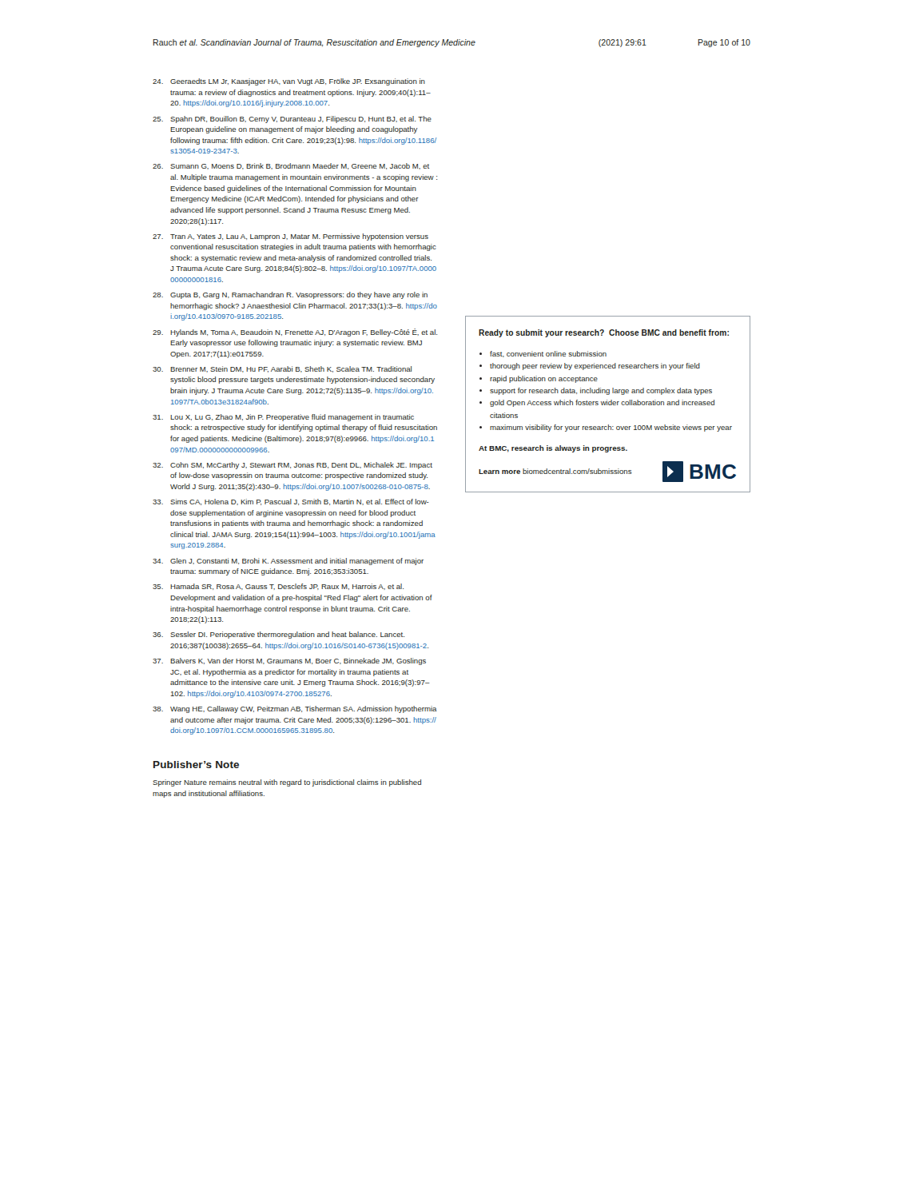Rauch et al. Scandinavian Journal of Trauma, Resuscitation and Emergency Medicine
(2021) 29:61 Page 10 of 10
Geeraedts LM Jr, Kaasjager HA, van Vugt AB, Frölke JP. Exsanguination in trauma: a review of diagnostics and treatment options. Injury. 2009;40(1):11–20. https://doi.org/10.1016/j.injury.2008.10.007.
Spahn DR, Bouillon B, Cerny V, Duranteau J, Filipescu D, Hunt BJ, et al. The European guideline on management of major bleeding and coagulopathy following trauma: fifth edition. Crit Care. 2019;23(1):98. https://doi.org/10.1186/s13054-019-2347-3.
Sumann G, Moens D, Brink B, Brodmann Maeder M, Greene M, Jacob M, et al. Multiple trauma management in mountain environments - a scoping review : Evidence based guidelines of the International Commission for Mountain Emergency Medicine (ICAR MedCom). Intended for physicians and other advanced life support personnel. Scand J Trauma Resusc Emerg Med. 2020;28(1):117.
Tran A, Yates J, Lau A, Lampron J, Matar M. Permissive hypotension versus conventional resuscitation strategies in adult trauma patients with hemorrhagic shock: a systematic review and meta-analysis of randomized controlled trials. J Trauma Acute Care Surg. 2018;84(5):802–8. https://doi.org/10.1097/TA.0000000000001816.
Gupta B, Garg N, Ramachandran R. Vasopressors: do they have any role in hemorrhagic shock? J Anaesthesiol Clin Pharmacol. 2017;33(1):3–8. https://doi.org/10.4103/0970-9185.202185.
Hylands M, Toma A, Beaudoin N, Frenette AJ, D'Aragon F, Belley-Côté É, et al. Early vasopressor use following traumatic injury: a systematic review. BMJ Open. 2017;7(11):e017559.
Brenner M, Stein DM, Hu PF, Aarabi B, Sheth K, Scalea TM. Traditional systolic blood pressure targets underestimate hypotension-induced secondary brain injury. J Trauma Acute Care Surg. 2012;72(5):1135–9. https://doi.org/10.1097/TA.0b013e31824af90b.
Lou X, Lu G, Zhao M, Jin P. Preoperative fluid management in traumatic shock: a retrospective study for identifying optimal therapy of fluid resuscitation for aged patients. Medicine (Baltimore). 2018;97(8):e9966. https://doi.org/10.1097/MD.0000000000009966.
Cohn SM, McCarthy J, Stewart RM, Jonas RB, Dent DL, Michalek JE. Impact of low-dose vasopressin on trauma outcome: prospective randomized study. World J Surg. 2011;35(2):430–9. https://doi.org/10.1007/s00268-010-0875-8.
Sims CA, Holena D, Kim P, Pascual J, Smith B, Martin N, et al. Effect of low-dose supplementation of arginine vasopressin on need for blood product transfusions in patients with trauma and hemorrhagic shock: a randomized clinical trial. JAMA Surg. 2019;154(11):994–1003. https://doi.org/10.1001/jamasurg.2019.2884.
Glen J, Constanti M, Brohi K. Assessment and initial management of major trauma: summary of NICE guidance. Bmj. 2016;353:i3051.
Hamada SR, Rosa A, Gauss T, Desclefs JP, Raux M, Harrois A, et al. Development and validation of a pre-hospital "Red Flag" alert for activation of intra-hospital haemorrhage control response in blunt trauma. Crit Care. 2018;22(1):113.
Sessler DI. Perioperative thermoregulation and heat balance. Lancet. 2016;387(10038):2655–64. https://doi.org/10.1016/S0140-6736(15)00981-2.
Balvers K, Van der Horst M, Graumans M, Boer C, Binnekade JM, Goslings JC, et al. Hypothermia as a predictor for mortality in trauma patients at admittance to the intensive care unit. J Emerg Trauma Shock. 2016;9(3):97–102. https://doi.org/10.4103/0974-2700.185276.
Wang HE, Callaway CW, Peitzman AB, Tisherman SA. Admission hypothermia and outcome after major trauma. Crit Care Med. 2005;33(6):1296–301. https://doi.org/10.1097/01.CCM.0000165965.31895.80.
Publisher’s Note
Springer Nature remains neutral with regard to jurisdictional claims in published maps and institutional affiliations.
Ready to submit your research? Choose BMC and benefit from:
fast, convenient online submission
thorough peer review by experienced researchers in your field
rapid publication on acceptance
support for research data, including large and complex data types
gold Open Access which fosters wider collaboration and increased citations
maximum visibility for your research: over 100M website views per year
At BMC, research is always in progress.
Learn more biomedcentral.com/submissions
BMC